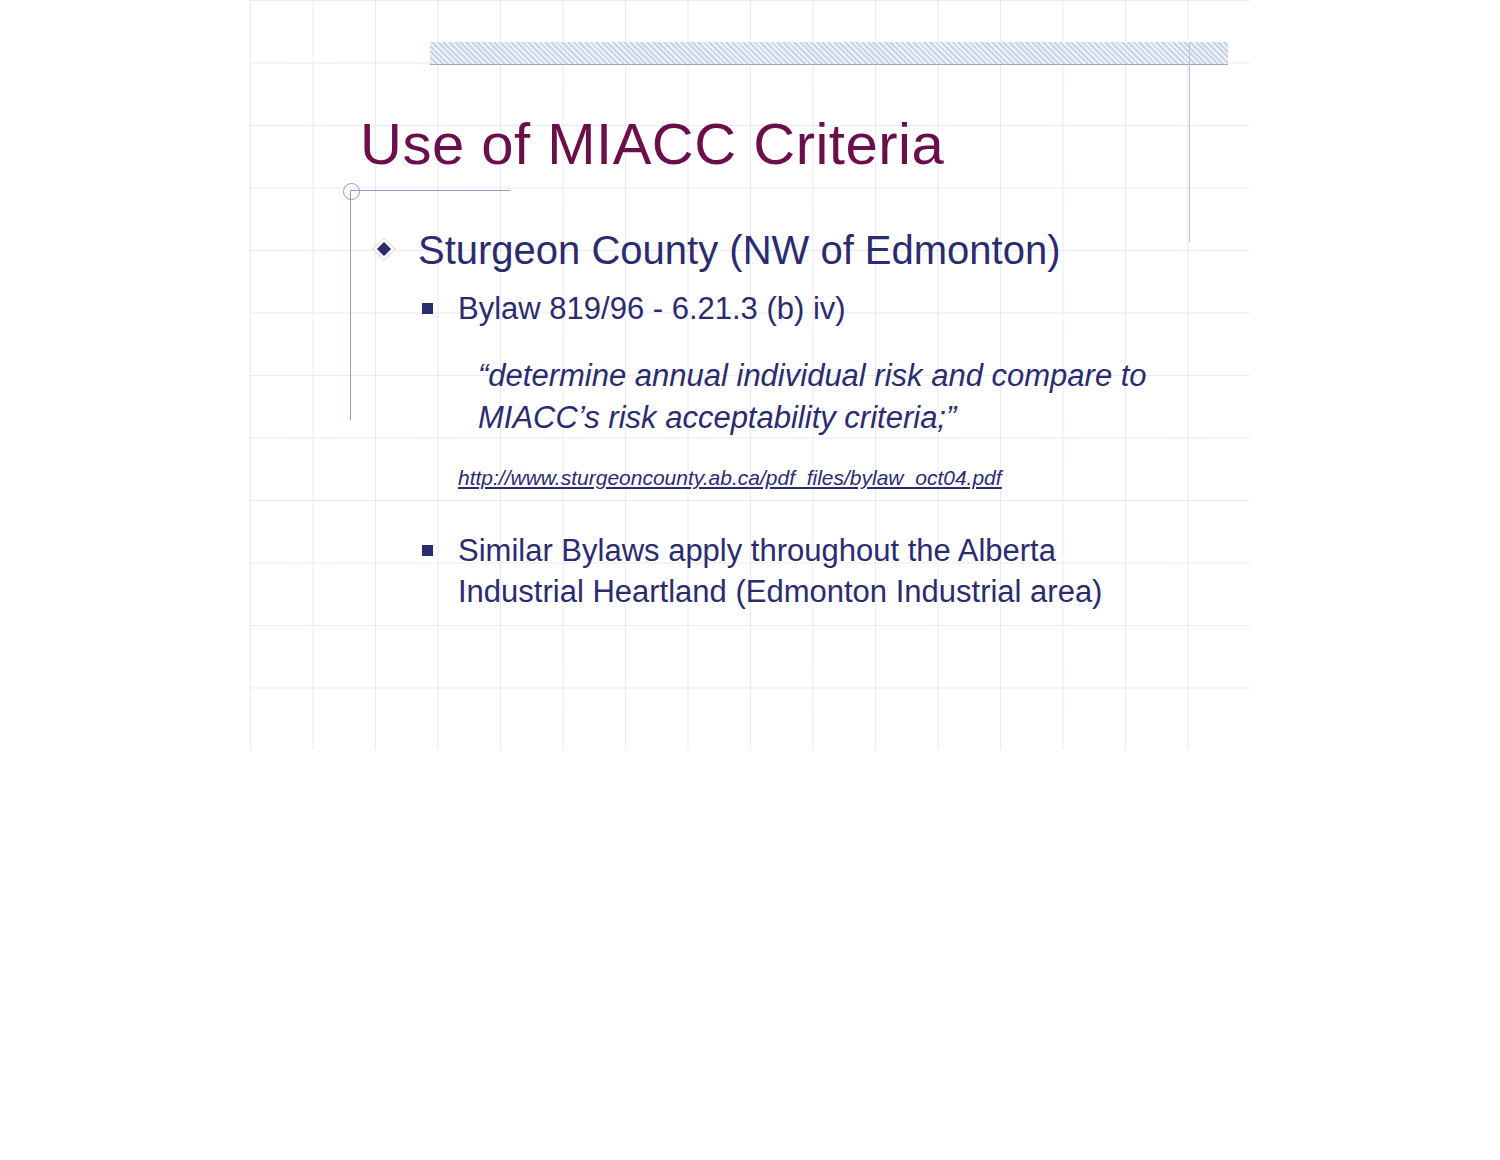Use of MIACC Criteria
Sturgeon County (NW of Edmonton)
Bylaw 819/96 - 6.21.3 (b) iv)
“determine annual individual risk and compare to MIACC’s risk acceptability criteria;”
http://www.sturgeoncounty.ab.ca/pdf_files/bylaw_oct04.pdf
Similar Bylaws apply throughout the Alberta Industrial Heartland (Edmonton Industrial area)